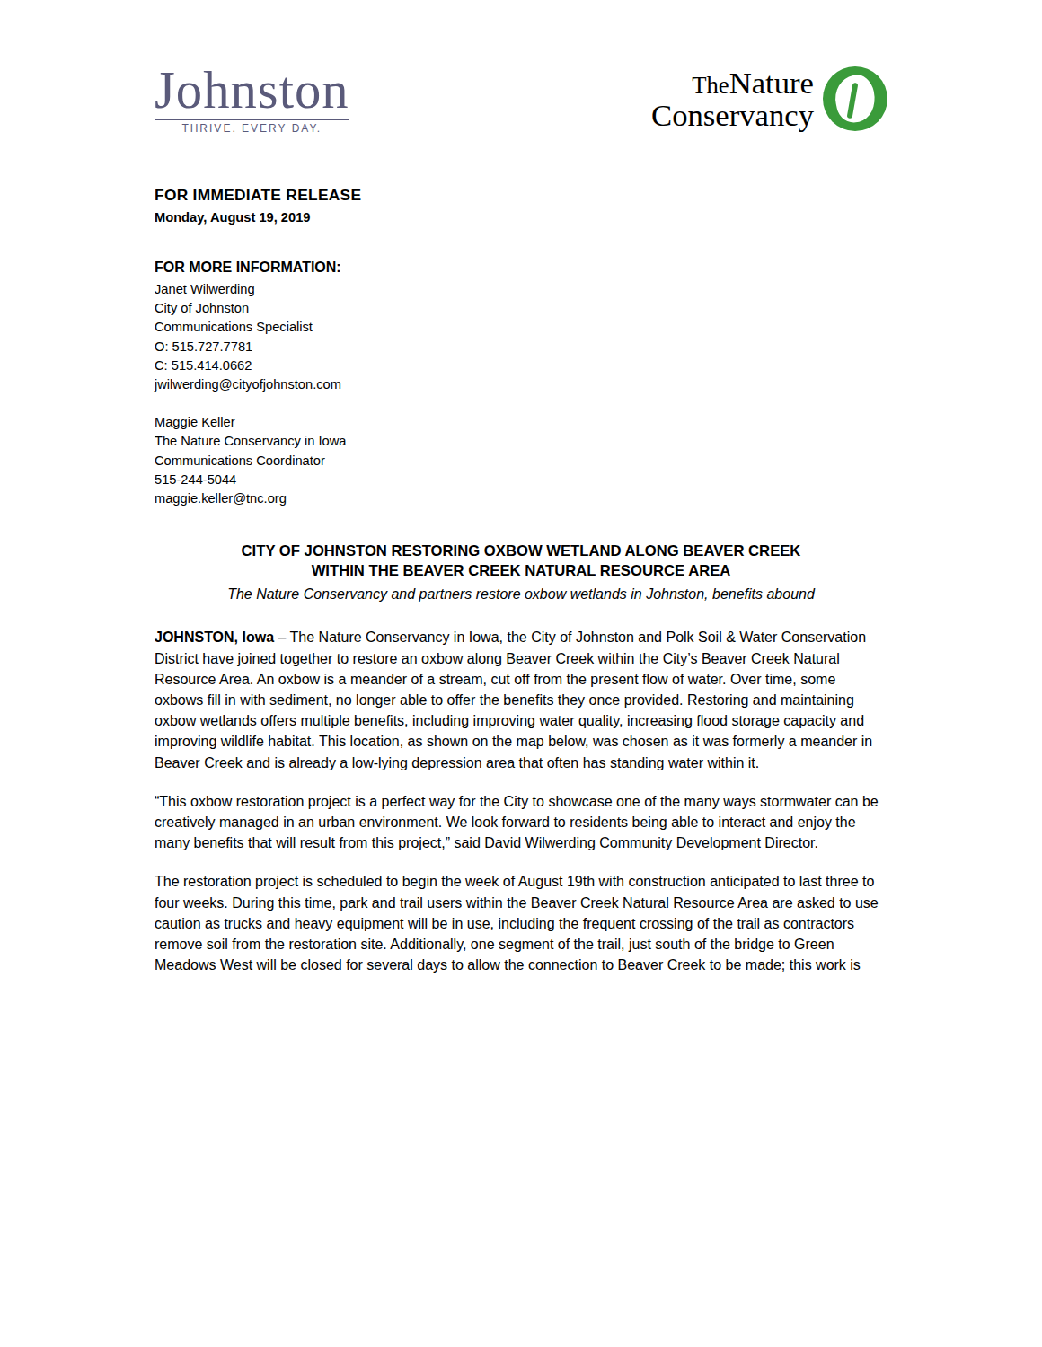Johnston
THRIVE. EVERY DAY.
The Nature
Conservancy
FOR IMMEDIATE RELEASE
Monday, August 19, 2019
FOR MORE INFORMATION:
Janet Wilwerding
City of Johnston
Communications Specialist
O: 515.727.7781
C: 515.414.0662
jwilwerding@cityofjohnston.com
Maggie Keller
The Nature Conservancy in Iowa
Communications Coordinator
515-244-5044
maggie.keller@tnc.org
CITY OF JOHNSTON RESTORING OXBOW WETLAND ALONG BEAVER CREEK
WITHIN THE BEAVER CREEK NATURAL RESOURCE AREA
The Nature Conservancy and partners restore oxbow wetlands in Johnston, benefits abound
JOHNSTON, Iowa – The Nature Conservancy in Iowa, the City of Johnston and Polk Soil & Water Conservation District have joined together to restore an oxbow along Beaver Creek within the City’s Beaver Creek Natural Resource Area. An oxbow is a meander of a stream, cut off from the present flow of water. Over time, some oxbows fill in with sediment, no longer able to offer the benefits they once provided. Restoring and maintaining oxbow wetlands offers multiple benefits, including improving water quality, increasing flood storage capacity and improving wildlife habitat. This location, as shown on the map below, was chosen as it was formerly a meander in Beaver Creek and is already a low-lying depression area that often has standing water within it.
“This oxbow restoration project is a perfect way for the City to showcase one of the many ways stormwater can be creatively managed in an urban environment. We look forward to residents being able to interact and enjoy the many benefits that will result from this project,” said David Wilwerding Community Development Director.
The restoration project is scheduled to begin the week of August 19th with construction anticipated to last three to four weeks. During this time, park and trail users within the Beaver Creek Natural Resource Area are asked to use caution as trucks and heavy equipment will be in use, including the frequent crossing of the trail as contractors remove soil from the restoration site. Additionally, one segment of the trail, just south of the bridge to Green Meadows West will be closed for several days to allow the connection to Beaver Creek to be made; this work is